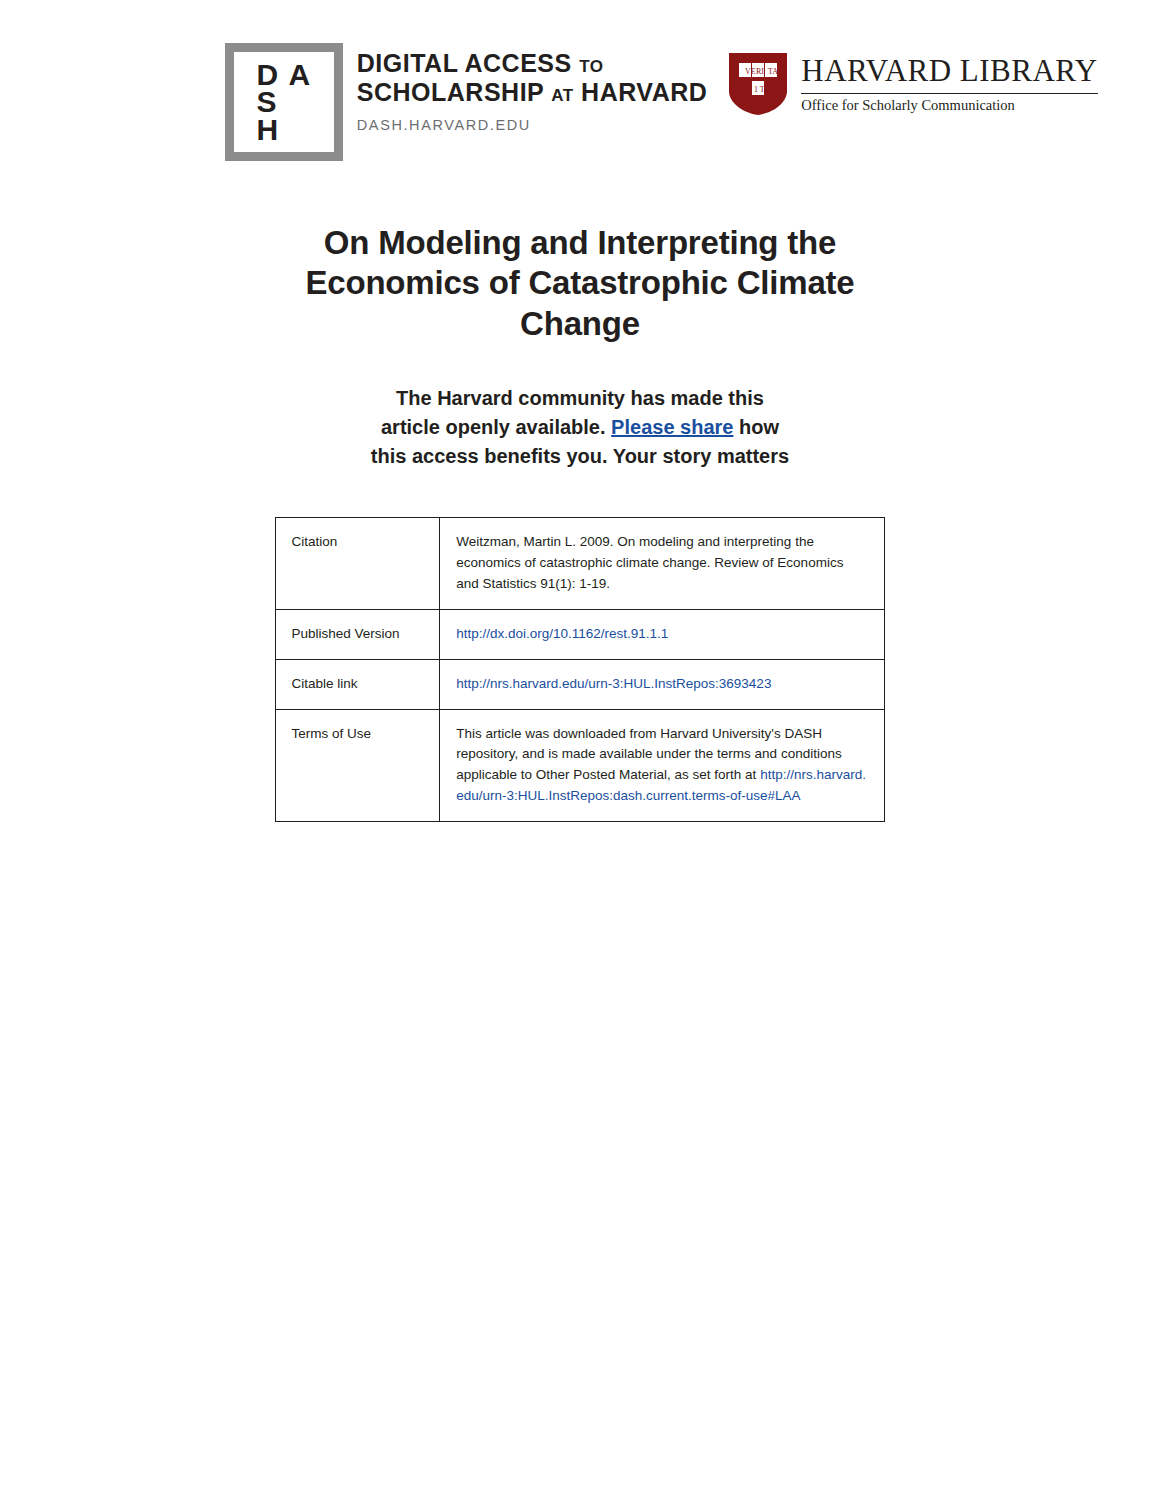D A
S
H
DIGITAL ACCESS TO
SCHOLARSHIP AT HARVARD
DASH.HARVARD.EDU
VE RI TAS 1 TAS
HARVARD LIBRARY
Office for Scholarly Communication
On Modeling and Interpreting the
Economics of Catastrophic Climate Change
The Harvard community has made this
article openly available. Please share how
this access benefits you. Your story matters
| Citation | Weitzman, Martin L. 2009. On modeling and interpreting the economics of catastrophic climate change. Review of Economics and Statistics 91(1): 1-19. |
| Published Version | http://dx.doi.org/10.1162/rest.91.1.1 |
| Citable link | http://nrs.harvard.edu/urn-3:HUL.InstRepos:3693423 |
| Terms of Use | This article was downloaded from Harvard University's DASH repository, and is made available under the terms and conditions applicable to Other Posted Material, as set forth at http://nrs.harvard.edu/urn-3:HUL.InstRepos:dash.current.terms-of-use#LAA |